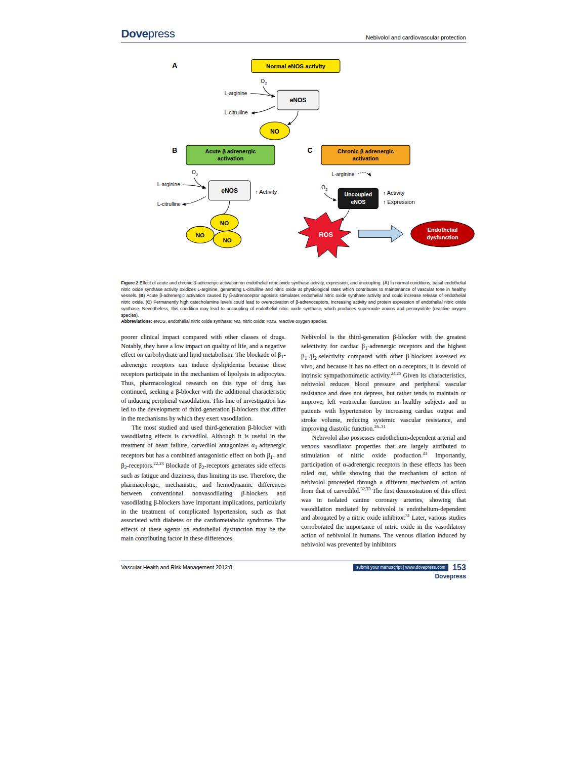Dovepress
Nebivolol and cardiovascular protection
A Normal eNOS activity O 2 L-arginine eNOS L-citrulline NO B Acute β adrenergic activation O 2 L-arginine eNOS L-citrulline ↑ Activity NO NO NO C Chronic β adrenergic activation L-arginine O 2 Uncoupled eNOS ↑ Activity ↑ Expression ROS Endothelial dysfunction
Figure 2 Effect of acute and chronic β-adrenergic activation on endothelial nitric oxide synthase activity, expression, and uncoupling. (A) In normal conditions, basal endothelial nitric oxide synthase activity oxidizes L-arginine, generating L-citrulline and nitric oxide at physiological rates which contributes to maintenance of vascular tone in healthy vessels. (B) Acute β-adrenergic activation caused by β-adrenoceptor agonists stimulates endothelial nitric oxide synthase activity and could increase release of endothelial nitric oxide. (C) Permanently high catecholamine levels could lead to overactivation of β-adrenoceptors, increasing activity and protein expression of endothelial nitric oxide synthase. Nevertheless, this condition may lead to uncoupling of endothelial nitric oxide synthase, which produces superoxide anions and peroxynitrite (reactive oxygen species).
Abbreviations: eNOS, endothelial nitric oxide synthase; NO, nitric oxide; ROS, reactive oxygen species.
poorer clinical impact compared with other classes of drugs. Notably, they have a low impact on quality of life, and a negative effect on carbohydrate and lipid metabolism. The blockade of β1-adrenergic receptors can induce dyslipidemia because these receptors participate in the mechanism of lipolysis in adipocytes. Thus, pharmacological research on this type of drug has continued, seeking a β-blocker with the additional characteristic of inducing peripheral vasodilation. This line of investigation has led to the development of third-generation β-blockers that differ in the mechanisms by which they exert vasodilation.
The most studied and used third-generation β-blocker with vasodilating effects is carvedilol. Although it is useful in the treatment of heart failure, carvedilol antagonizes α1-adrenergic receptors but has a combined antagonistic effect on both β1- and β2-receptors.22,23 Blockade of β2-receptors generates side effects such as fatigue and dizziness, thus limiting its use. Therefore, the pharmacologic, mechanistic, and hemodynamic differences between conventional nonvasodilating β-blockers and vasodilating β-blockers have important implications, particularly in the treatment of complicated hypertension, such as that associated with diabetes or the cardiometabolic syndrome. The effects of these agents on endothelial dysfunction may be the main contributing factor in these differences.
Nebivolol is the third-generation β-blocker with the greatest selectivity for cardiac β1-adrenergic receptors and the highest β1-/β2-selectivity compared with other β-blockers assessed ex vivo, and because it has no effect on α-receptors, it is devoid of intrinsic sympathomimetic activity.24,25 Given its characteristics, nebivolol reduces blood pressure and peripheral vascular resistance and does not depress, but rather tends to maintain or improve, left ventricular function in healthy subjects and in patients with hypertension by increasing cardiac output and stroke volume, reducing systemic vascular resistance, and improving diastolic function.26–31
Nebivolol also possesses endothelium-dependent arterial and venous vasodilator properties that are largely attributed to stimulation of nitric oxide production.31 Importantly, participation of α-adrenergic receptors in these effects has been ruled out, while showing that the mechanism of action of nebivolol proceeded through a different mechanism of action from that of carvedilol.32,33 The first demonstration of this effect was in isolated canine coronary arteries, showing that vasodilation mediated by nebivolol is endothelium-dependent and abrogated by a nitric oxide inhibitor.31 Later, various studies corroborated the importance of nitric oxide in the vasodilatory action of nebivolol in humans. The venous dilation induced by nebivolol was prevented by inhibitors
Vascular Health and Risk Management 2012:8
submit your manuscript | www.dovepress.com 153
Dovepress